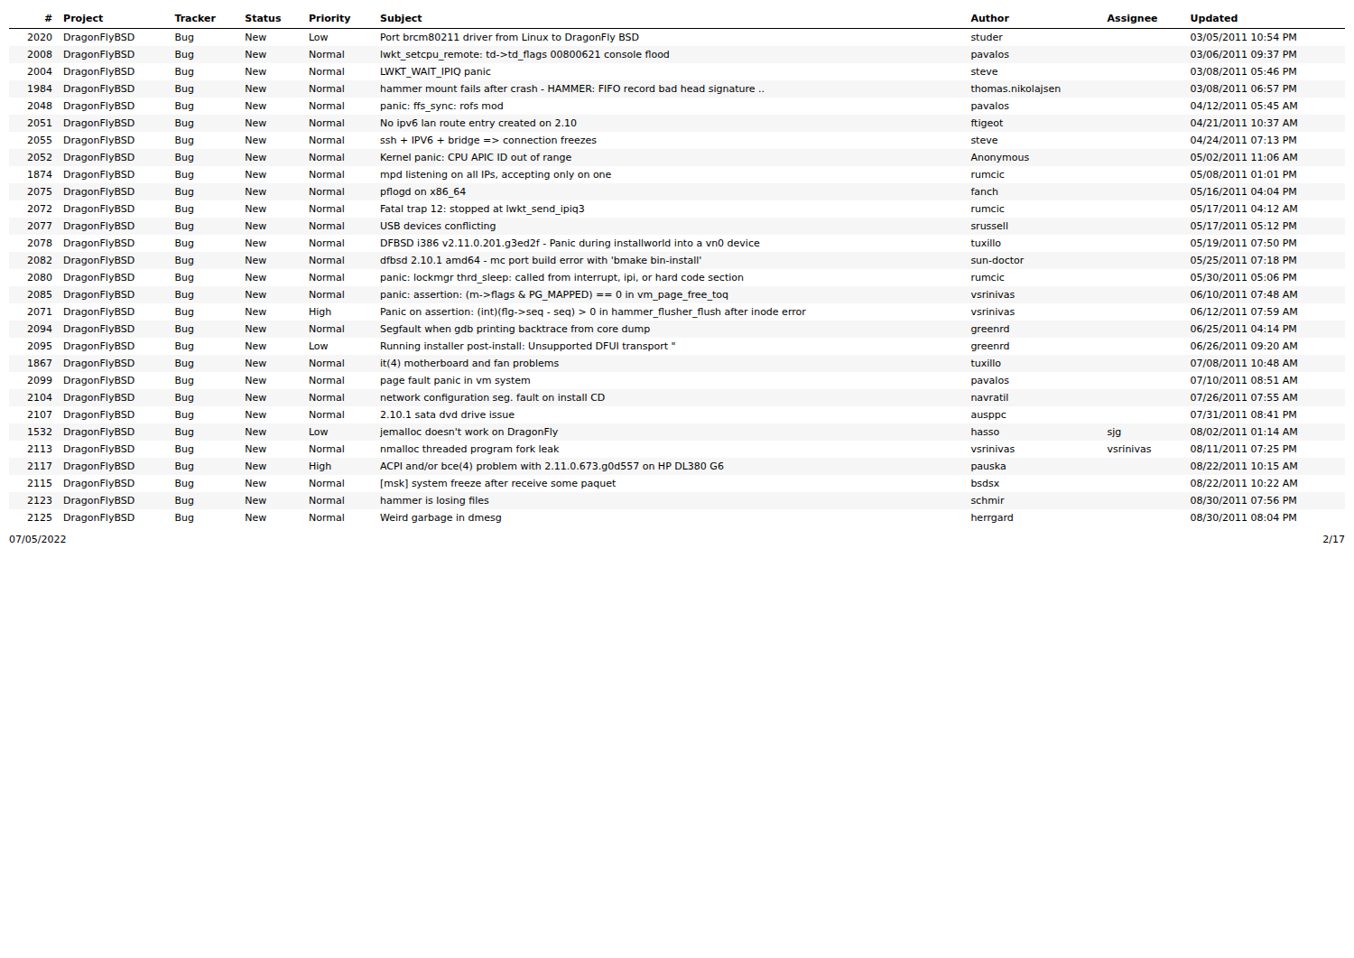| # | Project | Tracker | Status | Priority | Subject | Author | Assignee | Updated |
| --- | --- | --- | --- | --- | --- | --- | --- | --- |
| 2020 | DragonFlyBSD | Bug | New | Low | Port brcm80211 driver from Linux to DragonFly BSD | studer | | 03/05/2011 10:54 PM |
| 2008 | DragonFlyBSD | Bug | New | Normal | lwkt_setcpu_remote: td->td_flags 00800621 console flood | pavalos | | 03/06/2011 09:37 PM |
| 2004 | DragonFlyBSD | Bug | New | Normal | LWKT_WAIT_IPIQ panic | steve | | 03/08/2011 05:46 PM |
| 1984 | DragonFlyBSD | Bug | New | Normal | hammer mount fails after crash - HAMMER: FIFO record bad head signature .. | thomas.nikolajsen | | 03/08/2011 06:57 PM |
| 2048 | DragonFlyBSD | Bug | New | Normal | panic: ffs_sync: rofs mod | pavalos | | 04/12/2011 05:45 AM |
| 2051 | DragonFlyBSD | Bug | New | Normal | No ipv6 lan route entry created on 2.10 | ftigeot | | 04/21/2011 10:37 AM |
| 2055 | DragonFlyBSD | Bug | New | Normal | ssh + IPV6 + bridge => connection freezes | steve | | 04/24/2011 07:13 PM |
| 2052 | DragonFlyBSD | Bug | New | Normal | Kernel panic: CPU APIC ID out of range | Anonymous | | 05/02/2011 11:06 AM |
| 1874 | DragonFlyBSD | Bug | New | Normal | mpd listening on all IPs, accepting only on one | rumcic | | 05/08/2011 01:01 PM |
| 2075 | DragonFlyBSD | Bug | New | Normal | pflogd on x86_64 | fanch | | 05/16/2011 04:04 PM |
| 2072 | DragonFlyBSD | Bug | New | Normal | Fatal trap 12: stopped at lwkt_send_ipiq3 | rumcic | | 05/17/2011 04:12 AM |
| 2077 | DragonFlyBSD | Bug | New | Normal | USB devices conflicting | srussell | | 05/17/2011 05:12 PM |
| 2078 | DragonFlyBSD | Bug | New | Normal | DFBSD i386 v2.11.0.201.g3ed2f - Panic during installworld into a vn0 device | tuxillo | | 05/19/2011 07:50 PM |
| 2082 | DragonFlyBSD | Bug | New | Normal | dfbsd 2.10.1 amd64 - mc port build error with 'bmake bin-install' | sun-doctor | | 05/25/2011 07:18 PM |
| 2080 | DragonFlyBSD | Bug | New | Normal | panic: lockmgr thrd_sleep: called from interrupt, ipi, or hard code section | rumcic | | 05/30/2011 05:06 PM |
| 2085 | DragonFlyBSD | Bug | New | Normal | panic: assertion: (m->flags & PG_MAPPED) == 0 in vm_page_free_toq | vsrinivas | | 06/10/2011 07:48 AM |
| 2071 | DragonFlyBSD | Bug | New | High | Panic on assertion: (int)(flg->seq - seq) > 0 in hammer_flusher_flush after inode error | vsrinivas | | 06/12/2011 07:59 AM |
| 2094 | DragonFlyBSD | Bug | New | Normal | Segfault when gdb printing backtrace from core dump | greenrd | | 06/25/2011 04:14 PM |
| 2095 | DragonFlyBSD | Bug | New | Low | Running installer post-install: Unsupported DFUI transport " | greenrd | | 06/26/2011 09:20 AM |
| 1867 | DragonFlyBSD | Bug | New | Normal | it(4) motherboard and fan problems | tuxillo | | 07/08/2011 10:48 AM |
| 2099 | DragonFlyBSD | Bug | New | Normal | page fault panic in vm system | pavalos | | 07/10/2011 08:51 AM |
| 2104 | DragonFlyBSD | Bug | New | Normal | network configuration seg. fault on install CD | navratil | | 07/26/2011 07:55 AM |
| 2107 | DragonFlyBSD | Bug | New | Normal | 2.10.1 sata dvd drive issue | ausppc | | 07/31/2011 08:41 PM |
| 1532 | DragonFlyBSD | Bug | New | Low | jemalloc doesn't work on DragonFly | hasso | sjg | 08/02/2011 01:14 AM |
| 2113 | DragonFlyBSD | Bug | New | Normal | nmalloc threaded program fork leak | vsrinivas | vsrinivas | 08/11/2011 07:25 PM |
| 2117 | DragonFlyBSD | Bug | New | High | ACPI and/or bce(4) problem with 2.11.0.673.g0d557 on HP DL380 G6 | pauska | | 08/22/2011 10:15 AM |
| 2115 | DragonFlyBSD | Bug | New | Normal | [msk] system freeze after receive some paquet | bsdsx | | 08/22/2011 10:22 AM |
| 2123 | DragonFlyBSD | Bug | New | Normal | hammer is losing files | schmir | | 08/30/2011 07:56 PM |
| 2125 | DragonFlyBSD | Bug | New | Normal | Weird garbage in dmesg | herrgard | | 08/30/2011 08:04 PM |
07/05/2022 2/17